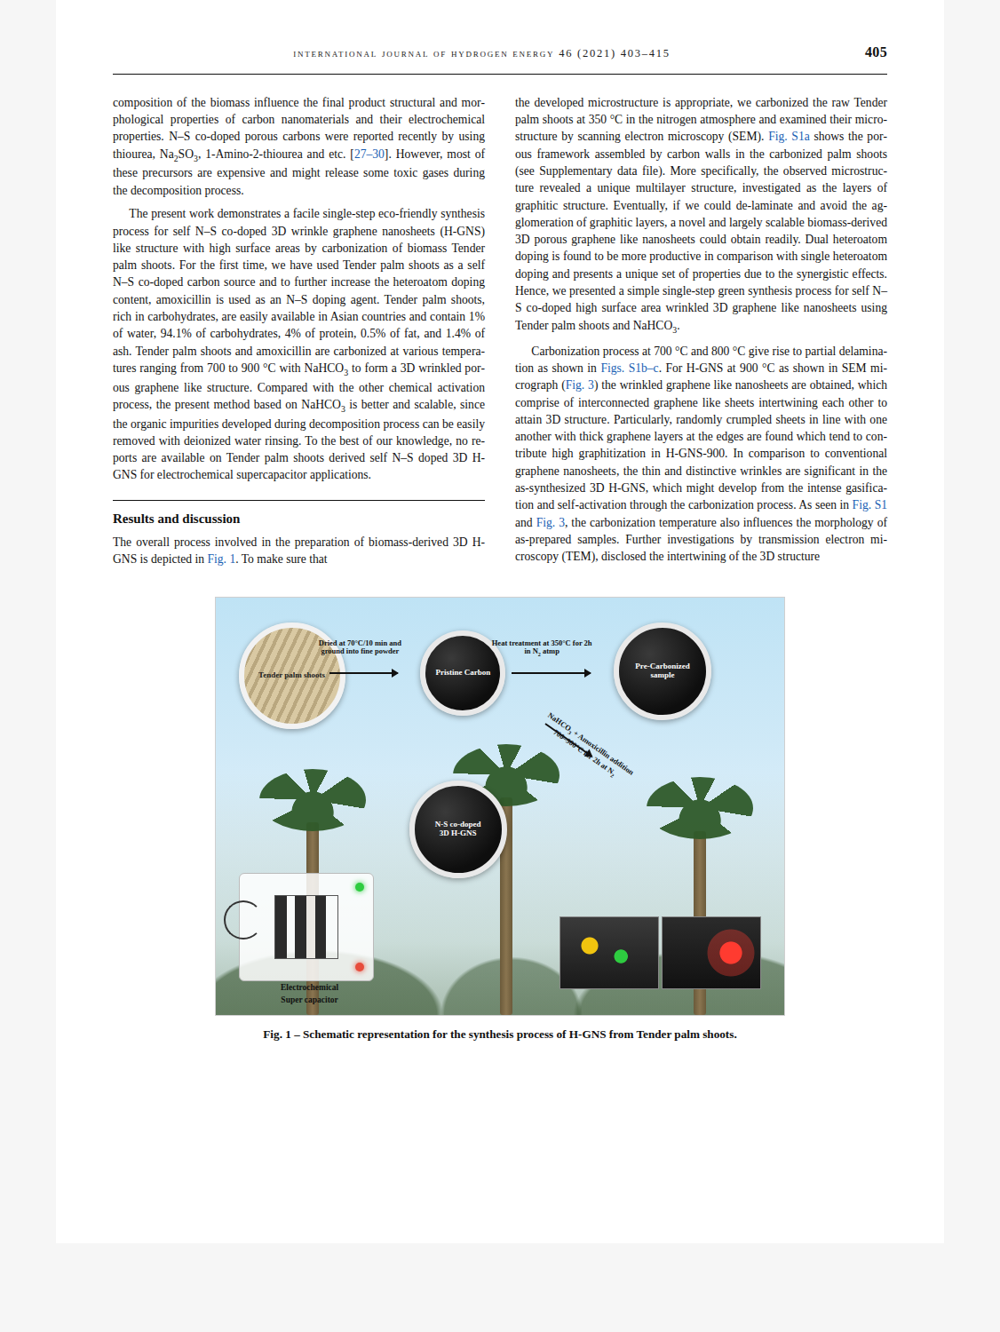international journal of hydrogen energy 46 (2021) 403–415
405
composition of the biomass influence the final product structural and morphological properties of carbon nanomaterials and their electrochemical properties. N–S co-doped porous carbons were reported recently by using thiourea, Na2SO3, 1-Amino-2-thiourea and etc. [27–30]. However, most of these precursors are expensive and might release some toxic gases during the decomposition process.
The present work demonstrates a facile single-step eco-friendly synthesis process for self N–S co-doped 3D wrinkle graphene nanosheets (H-GNS) like structure with high surface areas by carbonization of biomass Tender palm shoots. For the first time, we have used Tender palm shoots as a self N–S co-doped carbon source and to further increase the heteroatom doping content, amoxicillin is used as an N–S doping agent. Tender palm shoots, rich in carbohydrates, are easily available in Asian countries and contain 1% of water, 94.1% of carbohydrates, 4% of protein, 0.5% of fat, and 1.4% of ash. Tender palm shoots and amoxicillin are carbonized at various temperatures ranging from 700 to 900 °C with NaHCO3 to form a 3D wrinkled porous graphene like structure. Compared with the other chemical activation process, the present method based on NaHCO3 is better and scalable, since the organic impurities developed during decomposition process can be easily removed with deionized water rinsing. To the best of our knowledge, no reports are available on Tender palm shoots derived self N–S doped 3D H-GNS for electrochemical supercapacitor applications.
Results and discussion
The overall process involved in the preparation of biomass-derived 3D H-GNS is depicted in Fig. 1. To make sure that
the developed microstructure is appropriate, we carbonized the raw Tender palm shoots at 350 °C in the nitrogen atmosphere and examined their microstructure by scanning electron microscopy (SEM). Fig. S1a shows the porous framework assembled by carbon walls in the carbonized palm shoots (see Supplementary data file). More specifically, the observed microstructure revealed a unique multilayer structure, investigated as the layers of graphitic structure. Eventually, if we could de-laminate and avoid the agglomeration of graphitic layers, a novel and largely scalable biomass-derived 3D porous graphene like nanosheets could obtain readily. Dual heteroatom doping is found to be more productive in comparison with single heteroatom doping and presents a unique set of properties due to the synergistic effects. Hence, we presented a simple single-step green synthesis process for self N–S co-doped high surface area wrinkled 3D graphene like nanosheets using Tender palm shoots and NaHCO3.
Carbonization process at 700 °C and 800 °C give rise to partial delamination as shown in Figs. S1b–c. For H-GNS at 900 °C as shown in SEM micrograph (Fig. 3) the wrinkled graphene like nanosheets are obtained, which comprise of interconnected graphene like sheets intertwining each other to attain 3D structure. Particularly, randomly crumpled sheets in line with one another with thick graphene layers at the edges are found which tend to contribute high graphitization in H-GNS-900. In comparison to conventional graphene nanosheets, the thin and distinctive wrinkles are significant in the as-synthesized 3D H-GNS, which might develop from the intense gasification and self-activation through the carbonization process. As seen in Fig. S1 and Fig. 3, the carbonization temperature also influences the morphology of as-prepared samples. Further investigations by transmission electron microscopy (TEM), disclosed the intertwining of the 3D structure
Tender palm shoots
Pristine Carbon
Pre-Carbonized sample
N-S co-doped
3D H-GNS
Dried at 70°C/10 min and ground into fine powder
Heat treatment at 350°C for 2h in N2 atmp
NaHCO3 + Amoxicillin addition
700–900°C for 2h at N2
Electrochemical
Super capacitor
Fig. 1 – Schematic representation for the synthesis process of H-GNS from Tender palm shoots.